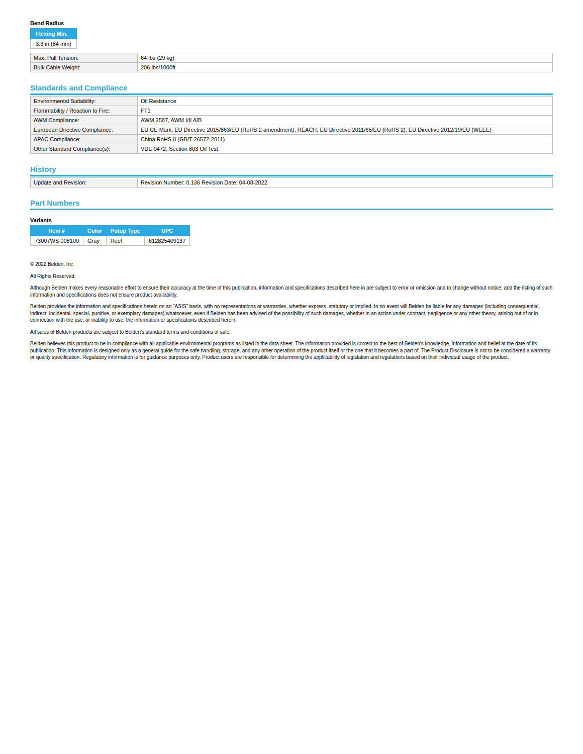Bend Radius
| Flexing Min. |
| --- |
| 3.3 in (84 mm) |
| Max. Pull Tension: | 64 lbs (29 kg) |
| Bulk Cable Weight: | 206 lbs/1000ft |
Standards and Compliance
| Environmental Suitability: | Oil Resistance |
| Flammability / Reaction to Fire: | FT1 |
| AWM Compliance: | AWM 2587, AWM I/II A/B |
| European Directive Compliance: | EU CE Mark, EU Directive 2015/863/EU (RoHS 2 amendment), REACH, EU Directive 2011/65/EU (RoHS 2), EU Directive 2012/19/EU (WEEE) |
| APAC Compliance: | China RoHS II (GB/T 26572-2011) |
| Other Standard Compliance(s): | VDE 0472, Section 803 Oil Test |
History
| Update and Revision: | Revision Number: 0.136 Revision Date: 04-08-2022 |
Part Numbers
Variants
| Item # | Color | Putup Type | UPC |
| --- | --- | --- | --- |
| 73007WS 008100 | Gray | Reel | 612825409137 |
© 2022 Belden, Inc
All Rights Reserved.
Although Belden makes every reasonable effort to ensure their accuracy at the time of this publication, information and specifications described here in are subject to error or omission and to change without notice, and the listing of such information and specifications does not ensure product availability.
Belden provides the information and specifications herein on an "ASIS" basis, with no representations or warranties, whether express, statutory or implied. In no event will Belden be liable for any damages (including consequential, indirect, incidental, special, punitive, or exemplary damages) whatsoever, even if Belden has been advised of the possibility of such damages, whether in an action under contract, negligence or any other theory, arising out of or in connection with the use, or inability to use, the information or specifications described herein.
All sales of Belden products are subject to Belden's standard terms and conditions of sale.
Belden believes this product to be in compliance with all applicable environmental programs as listed in the data sheet. The information provided is correct to the best of Belden's knowledge, information and belief at the date of its publication. This information is designed only as a general guide for the safe handling, storage, and any other operation of the product itself or the one that it becomes a part of. The Product Disclosure is not to be considered a warranty or quality specification. Regulatory information is for guidance purposes only. Product users are responsible for determining the applicability of legislation and regulations based on their individual usage of the product.